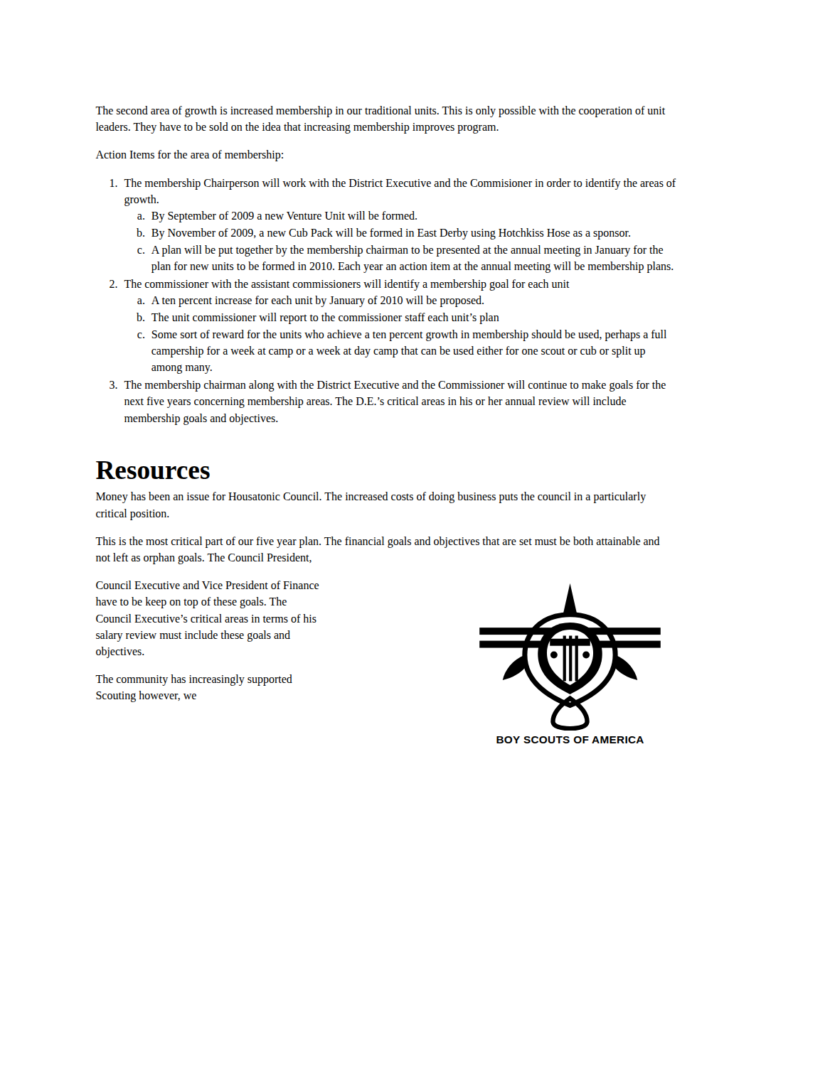The second area of growth is increased membership in our traditional units. This is only possible with the cooperation of unit leaders. They have to be sold on the idea that increasing membership improves program.
Action Items for the area of membership:
The membership Chairperson will work with the District Executive and the Commisioner in order to identify the areas of growth.
By September of 2009 a new Venture Unit will be formed.
By November of 2009, a new Cub Pack will be formed in East Derby using Hotchkiss Hose as a sponsor.
A plan will be put together by the membership chairman to be presented at the annual meeting in January for the plan for new units to be formed in 2010. Each year an action item at the annual meeting will be membership plans.
The commissioner with the assistant commissioners will identify a membership goal for each unit
A ten percent increase for each unit by January of 2010 will be proposed.
The unit commissioner will report to the commissioner staff each unit’s plan
Some sort of reward for the units who achieve a ten percent growth in membership should be used, perhaps a full campership for a week at camp or a week at day camp that can be used either for one scout or cub or split up among many.
The membership chairman along with the District Executive and the Commissioner will continue to make goals for the next five years concerning membership areas. The D.E.’s critical areas in his or her annual review will include membership goals and objectives.
Resources
Money has been an issue for Housatonic Council. The increased costs of doing business puts the council in a particularly critical position.
This is the most critical part of our five year plan. The financial goals and objectives that are set must be both attainable and not left as orphan goals. The Council President,
BOY SCOUTS OF AMERICA
Council Executive and Vice President of Finance have to be keep on top of these goals. The Council Executive’s critical areas in terms of his salary review must include these goals and objectives.
The community has increasingly supported Scouting however, we